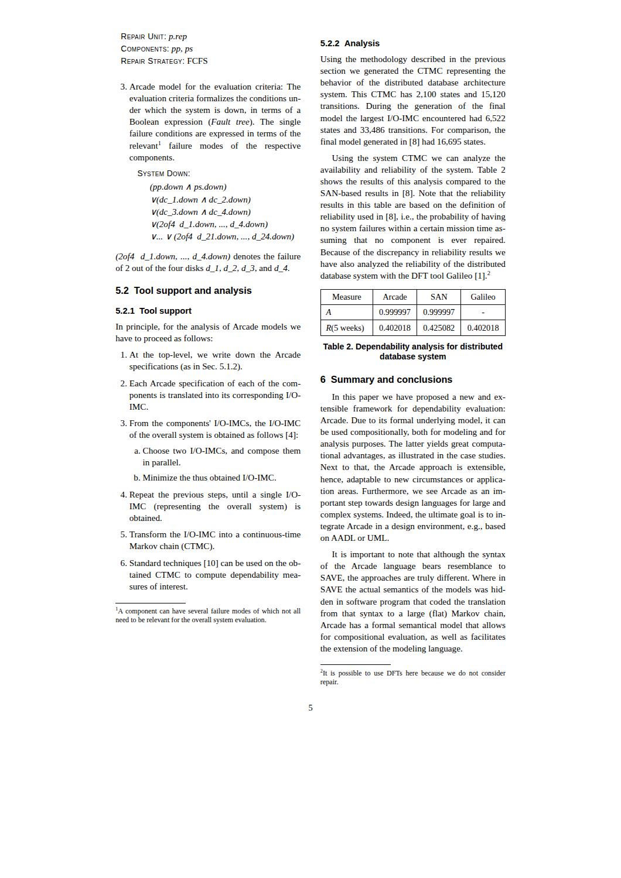Repair Unit: p.rep
Components: pp, ps
Repair Strategy: FCFS
Arcade model for the evaluation criteria: The evaluation criteria formalizes the conditions under which the system is down, in terms of a Boolean expression (Fault tree). The single failure conditions are expressed in terms of the relevant1 failure modes of the respective components.
System Down:
(pp.down ∧ ps.down)
∨(dc_1.down ∧ dc_2.down)
∨(dc_3.down ∧ dc_4.down)
∨(2of4 d_1.down, ..., d_4.down)
∨... ∨ (2of4 d_21.down, ..., d_24.down)
(2of4 d_1.down, ..., d_4.down) denotes the failure of 2 out of the four disks d_1, d_2, d_3, and d_4.
5.2 Tool support and analysis
5.2.1 Tool support
In principle, for the analysis of Arcade models we have to proceed as follows:
At the top-level, we write down the Arcade specifications (as in Sec. 5.1.2).
Each Arcade specification of each of the components is translated into its corresponding I/O-IMC.
From the components' I/O-IMCs, the I/O-IMC of the overall system is obtained as follows [4]:
Choose two I/O-IMCs, and compose them in parallel.
Minimize the thus obtained I/O-IMC.
Repeat the previous steps, until a single I/O-IMC (representing the overall system) is obtained.
Transform the I/O-IMC into a continuous-time Markov chain (CTMC).
Standard techniques [10] can be used on the obtained CTMC to compute dependability measures of interest.
1A component can have several failure modes of which not all need to be relevant for the overall system evaluation.
5.2.2 Analysis
Using the methodology described in the previous section we generated the CTMC representing the behavior of the distributed database architecture system. This CTMC has 2,100 states and 15,120 transitions. During the generation of the final model the largest I/O-IMC encountered had 6,522 states and 33,486 transitions. For comparison, the final model generated in [8] had 16,695 states.
Using the system CTMC we can analyze the availability and reliability of the system. Table 2 shows the results of this analysis compared to the SAN-based results in [8]. Note that the reliability results in this table are based on the definition of reliability used in [8], i.e., the probability of having no system failures within a certain mission time assuming that no component is ever repaired. Because of the discrepancy in reliability results we have also analyzed the reliability of the distributed database system with the DFT tool Galileo [1].2
| Measure | Arcade | SAN | Galileo |
| --- | --- | --- | --- |
| A | 0.999997 | 0.999997 | - |
| R (5 weeks) | 0.402018 | 0.425082 | 0.402018 |
Table 2. Dependability analysis for distributed database system
6 Summary and conclusions
In this paper we have proposed a new and extensible framework for dependability evaluation: Arcade. Due to its formal underlying model, it can be used compositionally, both for modeling and for analysis purposes. The latter yields great computational advantages, as illustrated in the case studies. Next to that, the Arcade approach is extensible, hence, adaptable to new circumstances or application areas. Furthermore, we see Arcade as an important step towards design languages for large and complex systems. Indeed, the ultimate goal is to integrate Arcade in a design environment, e.g., based on AADL or UML.
It is important to note that although the syntax of the Arcade language bears resemblance to SAVE, the approaches are truly different. Where in SAVE the actual semantics of the models was hidden in software program that coded the translation from that syntax to a large (flat) Markov chain, Arcade has a formal semantical model that allows for compositional evaluation, as well as facilitates the extension of the modeling language.
2It is possible to use DFTs here because we do not consider repair.
5